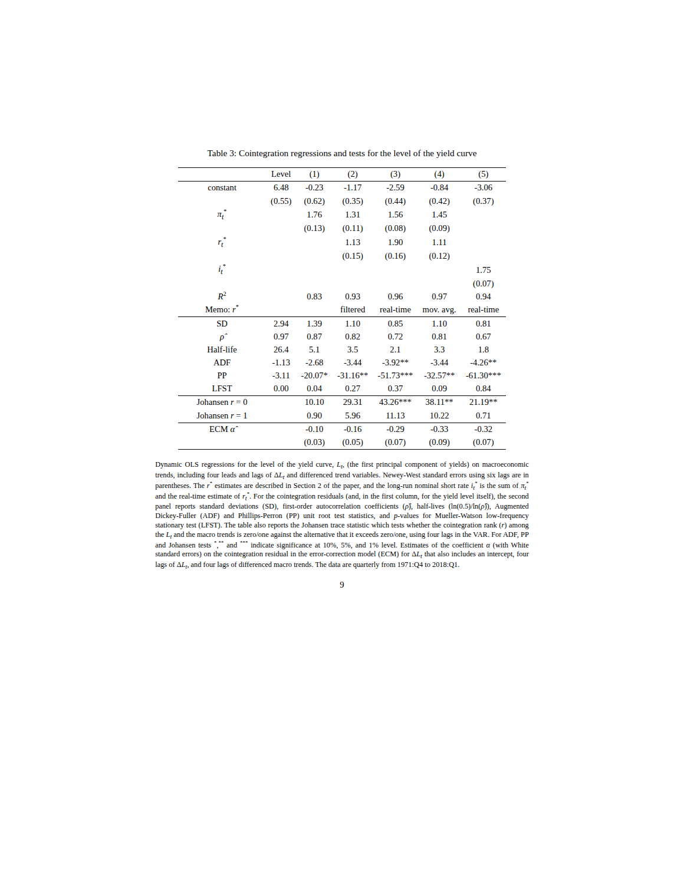Table 3: Cointegration regressions and tests for the level of the yield curve
| | Level | (1) | (2) | (3) | (4) | (5) |
| --- | --- | --- | --- | --- | --- | --- |
| constant | 6.48 | -0.23 | -1.17 | -2.59 | -0.84 | -3.06 |
| | (0.55) | (0.62) | (0.35) | (0.44) | (0.42) | (0.37) |
| π t * | | 1.76 | 1.31 | 1.56 | 1.45 | |
| | | (0.13) | (0.11) | (0.08) | (0.09) | |
| r t * | | | 1.13 | 1.90 | 1.11 | |
| | | | (0.15) | (0.16) | (0.12) | |
| i t * | | | | | | 1.75 |
| | | | | | | (0.07) |
| R 2 | | 0.83 | 0.93 | 0.96 | 0.97 | 0.94 |
| Memo: r * | | | filtered | real-time | mov. avg. | real-time |
| SD | 2.94 | 1.39 | 1.10 | 0.85 | 1.10 | 0.81 |
| ρ̂ | 0.97 | 0.87 | 0.82 | 0.72 | 0.81 | 0.67 |
| Half-life | 26.4 | 5.1 | 3.5 | 2.1 | 3.3 | 1.8 |
| ADF | -1.13 | -2.68 | -3.44 | -3.92** | -3.44 | -4.26** |
| PP | -3.11 | -20.07* | -31.16** | -51.73*** | -32.57** | -61.30*** |
| LFST | 0.00 | 0.04 | 0.27 | 0.37 | 0.09 | 0.84 |
| Johansen r = 0 | | 10.10 | 29.31 | 43.26*** | 38.11** | 21.19** |
| Johansen r = 1 | | 0.90 | 5.96 | 11.13 | 10.22 | 0.71 |
| ECM α̂ | | -0.10 | -0.16 | -0.29 | -0.33 | -0.32 |
| | | (0.03) | (0.05) | (0.07) | (0.09) | (0.07) |
Dynamic OLS regressions for the level of the yield curve, Lt, (the first principal component of yields) on macroeconomic trends, including four leads and lags of ΔLt and differenced trend variables. Newey-West standard errors using six lags are in parentheses. The r* estimates are described in Section 2 of the paper, and the long-run nominal short rate it* is the sum of πt* and the real-time estimate of rt*. For the cointegration residuals (and, in the first column, for the yield level itself), the second panel reports standard deviations (SD), first-order autocorrelation coefficients (ρ̂), half-lives (ln(0.5)/ln(ρ̂)), Augmented Dickey-Fuller (ADF) and Phillips-Perron (PP) unit root test statistics, and p-values for Mueller-Watson low-frequency stationary test (LFST). The table also reports the Johansen trace statistic which tests whether the cointegration rank (r) among the Lt and the macro trends is zero/one against the alternative that it exceeds zero/one, using four lags in the VAR. For ADF, PP and Johansen tests *,** and *** indicate significance at 10%, 5%, and 1% level. Estimates of the coefficient α (with White standard errors) on the cointegration residual in the error-correction model (ECM) for ΔLt that also includes an intercept, four lags of ΔLt, and four lags of differenced macro trends. The data are quarterly from 1971:Q4 to 2018:Q1.
9